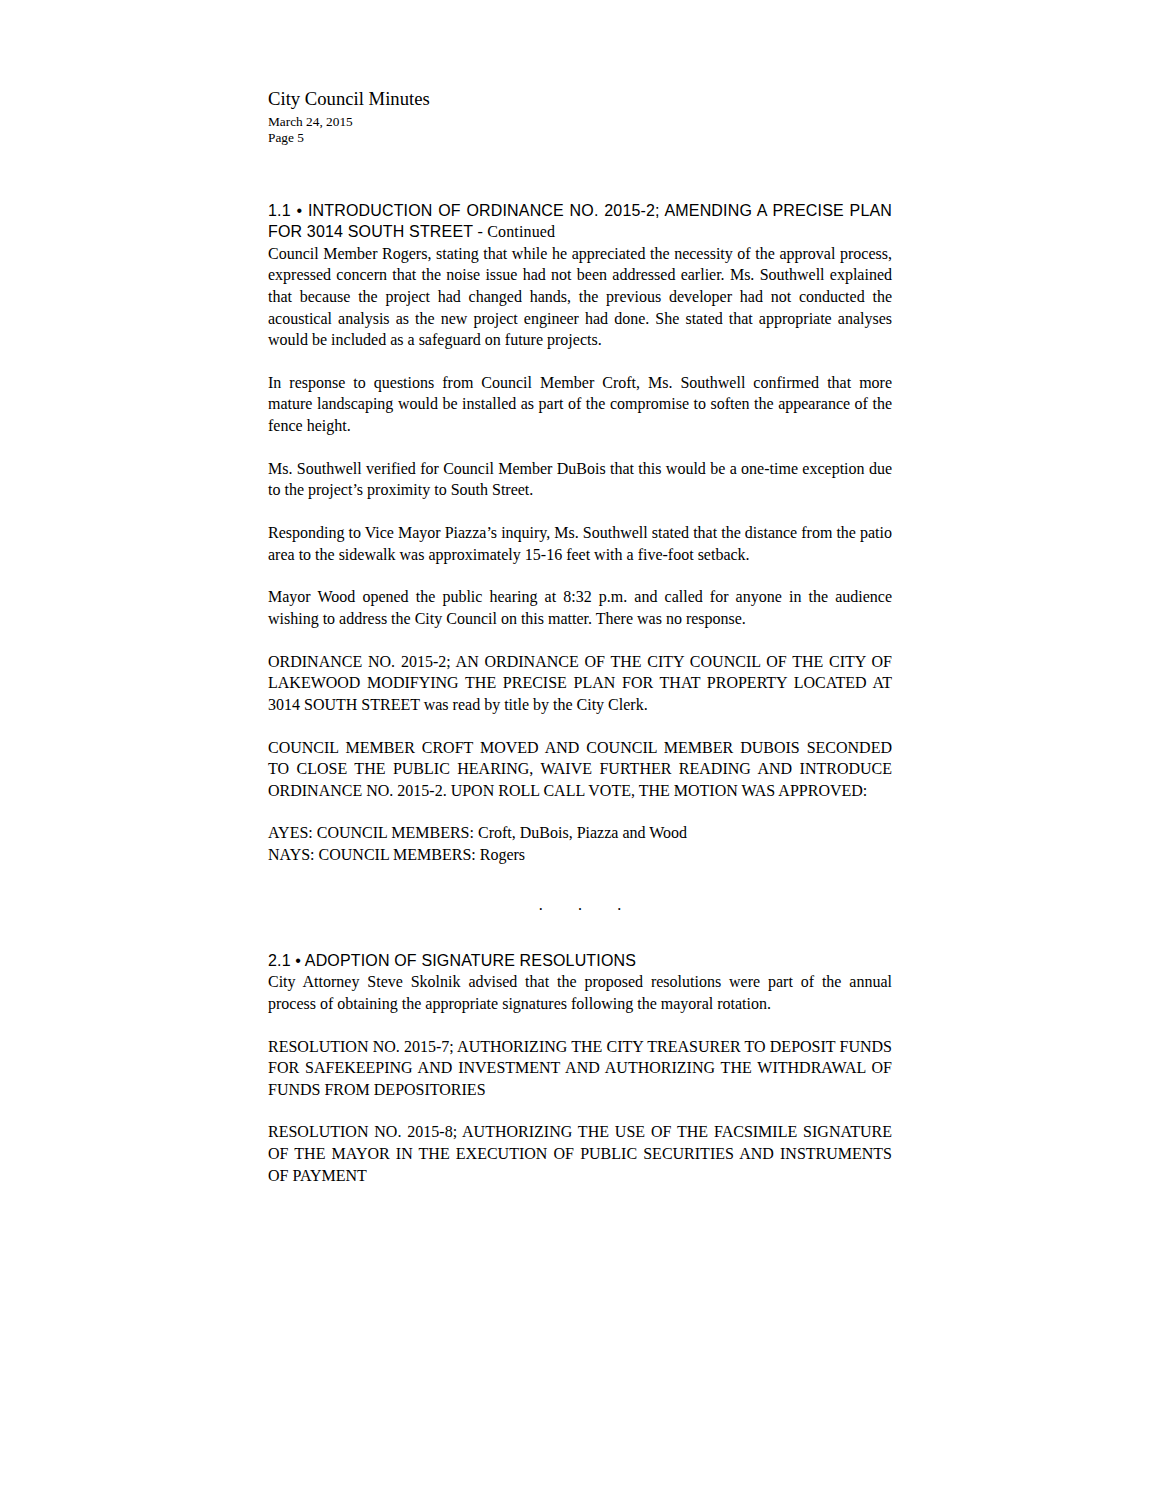City Council Minutes
March 24, 2015
Page 5
1.1 • INTRODUCTION OF ORDINANCE NO. 2015-2; AMENDING A PRECISE PLAN FOR 3014 SOUTH STREET - Continued
Council Member Rogers, stating that while he appreciated the necessity of the approval process, expressed concern that the noise issue had not been addressed earlier. Ms. Southwell explained that because the project had changed hands, the previous developer had not conducted the acoustical analysis as the new project engineer had done. She stated that appropriate analyses would be included as a safeguard on future projects.
In response to questions from Council Member Croft, Ms. Southwell confirmed that more mature landscaping would be installed as part of the compromise to soften the appearance of the fence height.
Ms. Southwell verified for Council Member DuBois that this would be a one-time exception due to the project’s proximity to South Street.
Responding to Vice Mayor Piazza’s inquiry, Ms. Southwell stated that the distance from the patio area to the sidewalk was approximately 15-16 feet with a five-foot setback.
Mayor Wood opened the public hearing at 8:32 p.m. and called for anyone in the audience wishing to address the City Council on this matter. There was no response.
ORDINANCE NO. 2015-2; AN ORDINANCE OF THE CITY COUNCIL OF THE CITY OF LAKEWOOD MODIFYING THE PRECISE PLAN FOR THAT PROPERTY LOCATED AT 3014 SOUTH STREET was read by title by the City Clerk.
COUNCIL MEMBER CROFT MOVED AND COUNCIL MEMBER DUBOIS SECONDED TO CLOSE THE PUBLIC HEARING, WAIVE FURTHER READING AND INTRODUCE ORDINANCE NO. 2015-2. UPON ROLL CALL VOTE, THE MOTION WAS APPROVED:
AYES: COUNCIL MEMBERS: Croft, DuBois, Piazza and Wood
NAYS: COUNCIL MEMBERS: Rogers
...
2.1 • ADOPTION OF SIGNATURE RESOLUTIONS
City Attorney Steve Skolnik advised that the proposed resolutions were part of the annual process of obtaining the appropriate signatures following the mayoral rotation.
RESOLUTION NO. 2015-7; AUTHORIZING THE CITY TREASURER TO DEPOSIT FUNDS FOR SAFEKEEPING AND INVESTMENT AND AUTHORIZING THE WITHDRAWAL OF FUNDS FROM DEPOSITORIES
RESOLUTION NO. 2015-8; AUTHORIZING THE USE OF THE FACSIMILE SIGNATURE OF THE MAYOR IN THE EXECUTION OF PUBLIC SECURITIES AND INSTRUMENTS OF PAYMENT